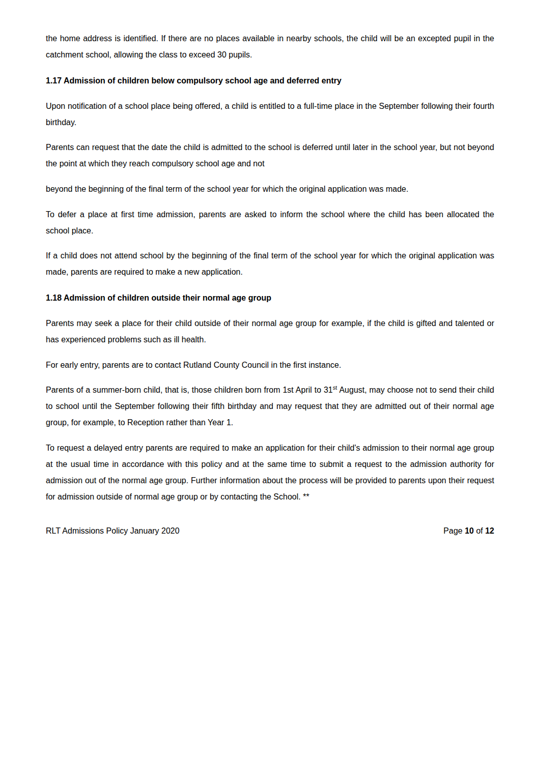the home address is identified. If there are no places available in nearby schools, the child will be an excepted pupil in the catchment school, allowing the class to exceed 30 pupils.
1.17 Admission of children below compulsory school age and deferred entry
Upon notification of a school place being offered, a child is entitled to a full-time place in the September following their fourth birthday.
Parents can request that the date the child is admitted to the school is deferred until later in the school year, but not beyond the point at which they reach compulsory school age and not
beyond the beginning of the final term of the school year for which the original application was made.
To defer a place at first time admission, parents are asked to inform the school where the child has been allocated the school place.
If a child does not attend school by the beginning of the final term of the school year for which the original application was made, parents are required to make a new application.
1.18 Admission of children outside their normal age group
Parents may seek a place for their child outside of their normal age group for example, if the child is gifted and talented or has experienced problems such as ill health.
For early entry, parents are to contact Rutland County Council in the first instance.
Parents of a summer-born child, that is, those children born from 1st April to 31st August, may choose not to send their child to school until the September following their fifth birthday and may request that they are admitted out of their normal age group, for example, to Reception rather than Year 1.
To request a delayed entry parents are required to make an application for their child's admission to their normal age group at the usual time in accordance with this policy and at the same time to submit a request to the admission authority for admission out of the normal age group. Further information about the process will be provided to parents upon their request for admission outside of normal age group or by contacting the School. **
RLT Admissions Policy January 2020 Page 10 of 12